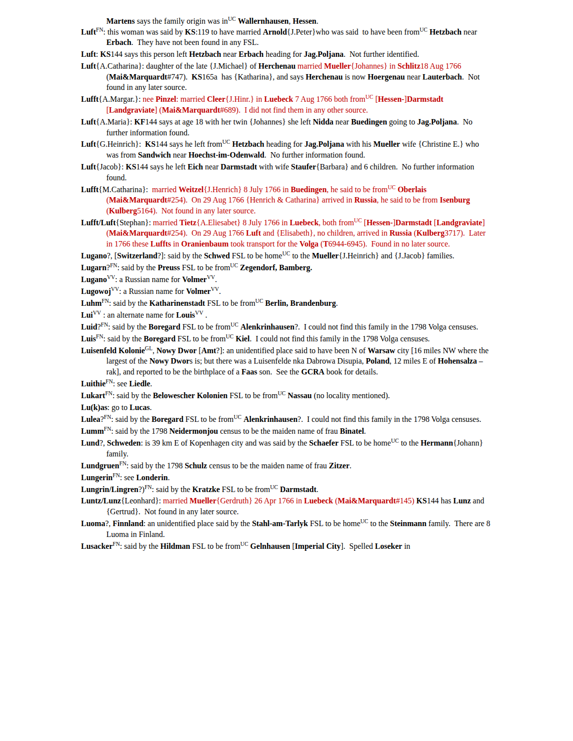Martens says the family origin was inUC Wallernhausen, Hessen.
LuftFN: this woman was said by KS:119 to have married Arnold{J.Peter}who was said to have been fromUC Hetzbach near Erbach. They have not been found in any FSL.
Luft: KS144 says this person left Hetzbach near Erbach heading for Jag.Poljana. Not further identified.
Luft{A.Catharina}: daughter of the late {J.Michael} of Herchenau married Mueller{Johannes} in Schlitz18 Aug 1766 (Mai&Marquardt#747). KS165a has {Katharina}, and says Herchenau is now Hoergenau near Lauterbach. Not found in any later source.
Lufft{A.Margar.}: nee Pinzel: married Cleer{J.Hinr.} in Luebeck 7 Aug 1766 both fromUC [Hessen-]Darmstadt [Landgraviate] (Mai&Marquardt#689). I did not find them in any other source.
Luft{A.Maria}: KF144 says at age 18 with her twin {Johannes} she left Nidda near Buedingen going to Jag.Poljana. No further information found.
Luft{G.Heinrich}: KS144 says he left fromUC Hetzbach heading for Jag.Poljana with his Mueller wife {Christine E.} who was from Sandwich near Hoechst-im-Odenwald. No further information found.
Luft{Jacob}: KS144 says he left Eich near Darmstadt with wife Staufer{Barbara} and 6 children. No further information found.
Lufft{M.Catharina}: married Weitzel{J.Henrich} 8 July 1766 in Buedingen, he said to be fromUC Oberlais (Mai&Marquardt#254). On 29 Aug 1766 {Henrich & Catharina} arrived in Russia, he said to be from Isenburg (Kulberg5164). Not found in any later source.
Lufft/Luft{Stephan}: married Tietz{A.Eliesabet} 8 July 1766 in Luebeck, both fromUC [Hessen-]Darmstadt [Landgraviate] (Mai&Marquardt#254). On 29 Aug 1766 Luft and {Elisabeth}, no children, arrived in Russia (Kulberg3717). Later in 1766 these Luffts in Oranienbaum took transport for the Volga (T6944-6945). Found in no later source.
Lugano?, [Switzerland?]: said by the Schwed FSL to be homeUC to the Mueller{J.Heinrich} and {J.Jacob} families.
Lugarn?FN: said by the Preuss FSL to be fromUC Zegendorf, Bamberg.
LuganoVV: a Russian name for VolmerVV.
LugowojVV: a Russian name for VolmerVV.
LuhmFN: said by the Katharinenstadt FSL to be fromUC Berlin, Brandenburg.
LuiVV : an alternate name for LouisVV .
Luid?FN: said by the Boregard FSL to be fromUC Alenkrinhausen?. I could not find this family in the 1798 Volga censuses.
LuisFN: said by the Boregard FSL to be fromUC Kiel. I could not find this family in the 1798 Volga censuses.
Luisenfeld KolonieGL, Nowy Dwor [Amt?]: an unidentified place said to have been N of Warsaw city [16 miles NW where the largest of the Nowy Dwors is; but there was a Luisenfelde nka Dabrowa Disupia, Poland, 12 miles E of Hohensalza – rak], and reported to be the birthplace of a Faas son. See the GCRA book for details.
LuithieFN: see Liedle.
LukartFN: said by the Belowescher Kolonien FSL to be fromUC Nassau (no locality mentioned).
Lu(k)as: go to Lucas.
Lulea?FN: said by the Boregard FSL to be fromUC Alenkrinhausen?. I could not find this family in the 1798 Volga censuses.
LummFN: said by the 1798 Neidermonjou census to be the maiden name of frau Binatel.
Lund?, Schweden: is 39 km E of Kopenhagen city and was said by the Schaefer FSL to be homeUC to the Hermann{Johann} family.
LundgruenFN: said by the 1798 Schulz census to be the maiden name of frau Zitzer.
LungerinFN: see Londerin.
Lungrin/Lingren?)FN: said by the Kratzke FSL to be fromUC Darmstadt.
Luntz/Lunz{Leonhard}: married Mueller{Gerdruth} 26 Apr 1766 in Luebeck (Mai&Marquardt#145) KS144 has Lunz and {Gertrud}. Not found in any later source.
Luoma?, Finnland: an unidentified place said by the Stahl-am-Tarlyk FSL to be homeUC to the Steinmann family. There are 8 Luoma in Finland.
LusackerFN: said by the Hildman FSL to be fromUC Gelnhausen [Imperial City]. Spelled Loseker in